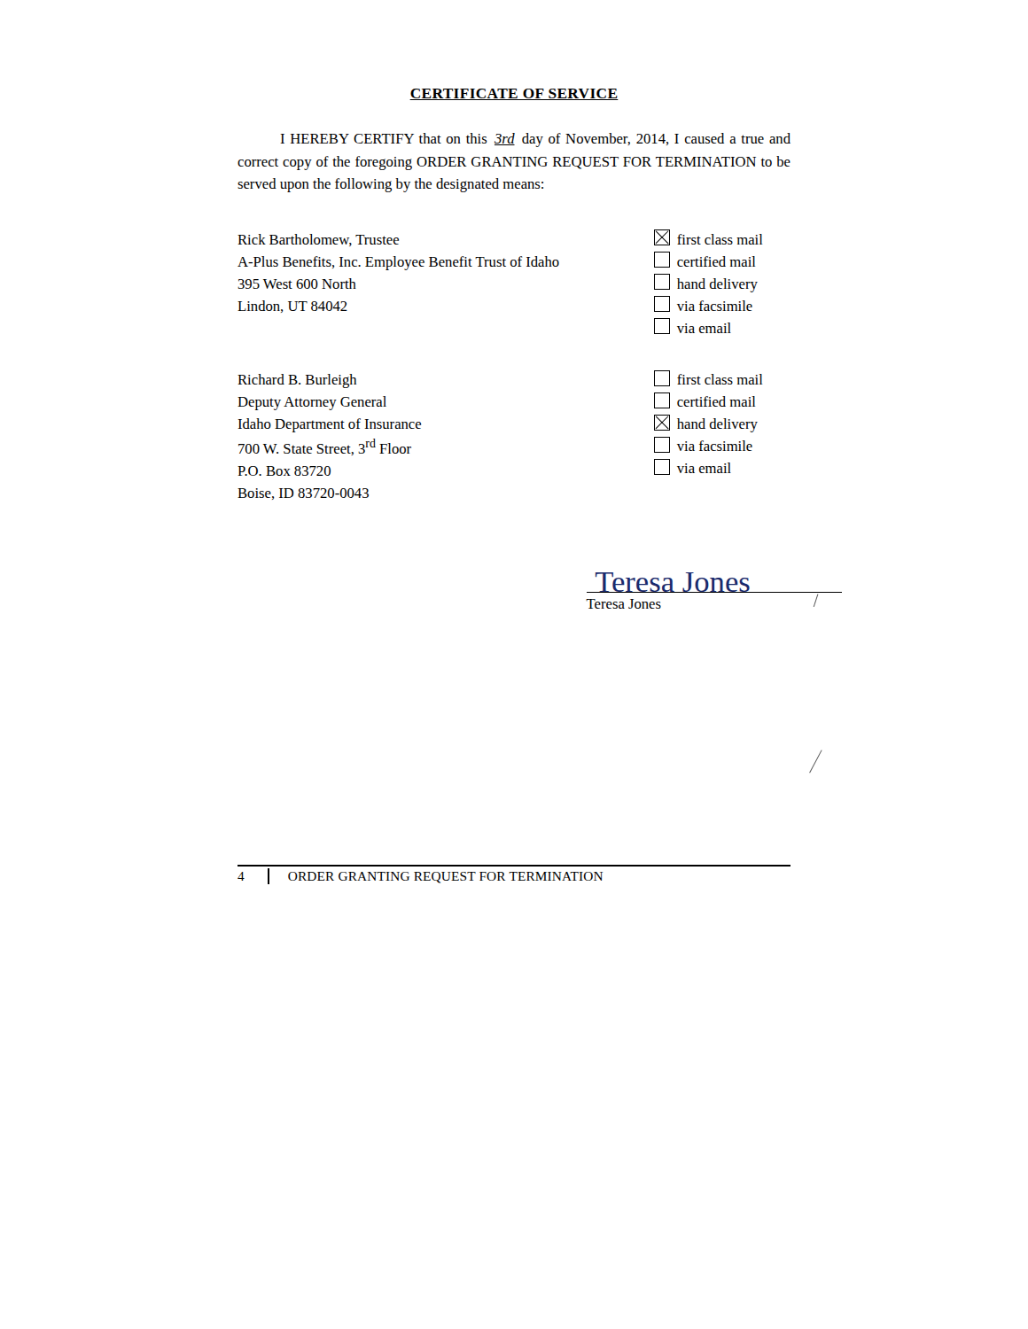CERTIFICATE OF SERVICE
I HEREBY CERTIFY that on this 3rd day of November, 2014, I caused a true and correct copy of the foregoing ORDER GRANTING REQUEST FOR TERMINATION to be served upon the following by the designated means:
Rick Bartholomew, Trustee
A-Plus Benefits, Inc. Employee Benefit Trust of Idaho
395 West 600 North
Lindon, UT 84042
first class mail
certified mail
hand delivery
via facsimile
via email
Richard B. Burleigh
Deputy Attorney General
Idaho Department of Insurance
700 W. State Street, 3rd Floor
P.O. Box 83720
Boise, ID 83720-0043
first class mail
certified mail
hand delivery
via facsimile
via email
Teresa Jones
Teresa Jones
4
ORDER GRANTING REQUEST FOR TERMINATION